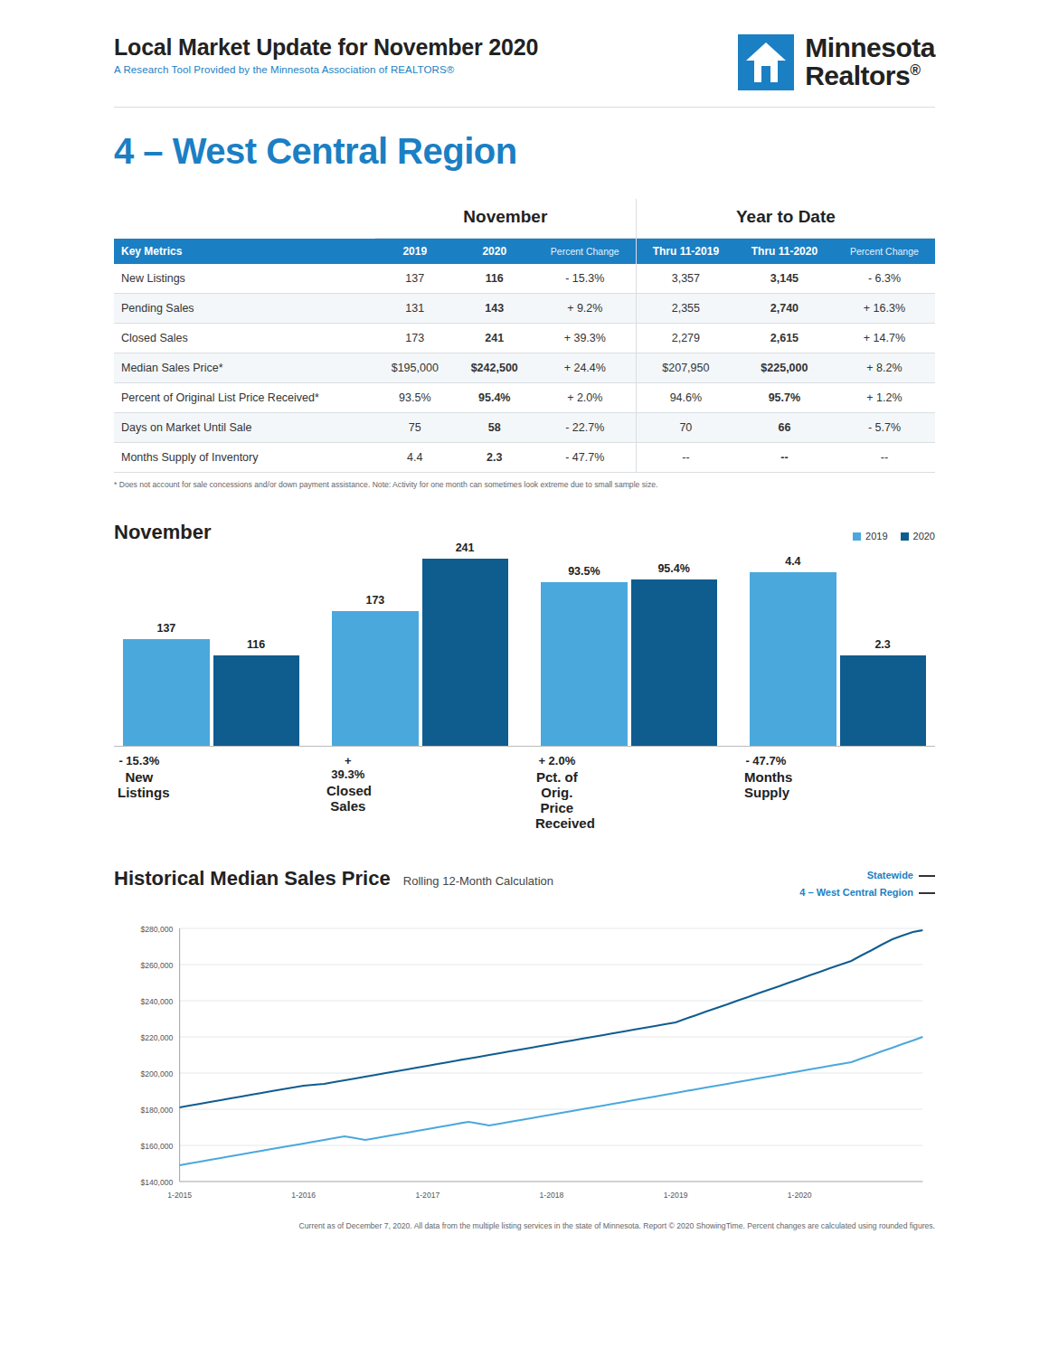Local Market Update for November 2020
A Research Tool Provided by the Minnesota Association of REALTORS®
Minnesota
Realtors®
4 – West Central Region
| | November | Year to Date |
| --- | --- | --- |
| Key Metrics | 2019 | 2020 | Percent Change | Thru 11-2019 | Thru 11-2020 | Percent Change |
| New Listings | 137 | 116 | - 15.3% | 3,357 | 3,145 | - 6.3% |
| Pending Sales | 131 | 143 | + 9.2% | 2,355 | 2,740 | + 16.3% |
| Closed Sales | 173 | 241 | + 39.3% | 2,279 | 2,615 | + 14.7% |
| Median Sales Price* | $195,000 | $242,500 | + 24.4% | $207,950 | $225,000 | + 8.2% |
| Percent of Original List Price Received* | 93.5% | 95.4% | + 2.0% | 94.6% | 95.7% | + 1.2% |
| Days on Market Until Sale | 75 | 58 | - 22.7% | 70 | 66 | - 5.7% |
| Months Supply of Inventory | 4.4 | 2.3 | - 47.7% | -- | -- | -- |
* Does not account for sale concessions and/or down payment assistance. Note: Activity for one month can sometimes look extreme due to small sample size.
November
2019 2020
137
116
173
241
93.5%
95.4%
4.4
2.3
- 15.3%
New Listings
+ 39.3%
Closed Sales
+ 2.0%
Pct. of Orig. Price Received
- 47.7%
Months Supply
Historical Median Sales Price Rolling 12-Month Calculation
Statewide
4 – West Central Region
$280,000 $260,000 $240,000 $220,000 $200,000 $180,000 $160,000 $140,000 1-2015 1-2016 1-2017 1-2018 1-2019 1-2020
Current as of December 7, 2020. All data from the multiple listing services in the state of Minnesota. Report © 2020 ShowingTime. Percent changes are calculated using rounded figures.